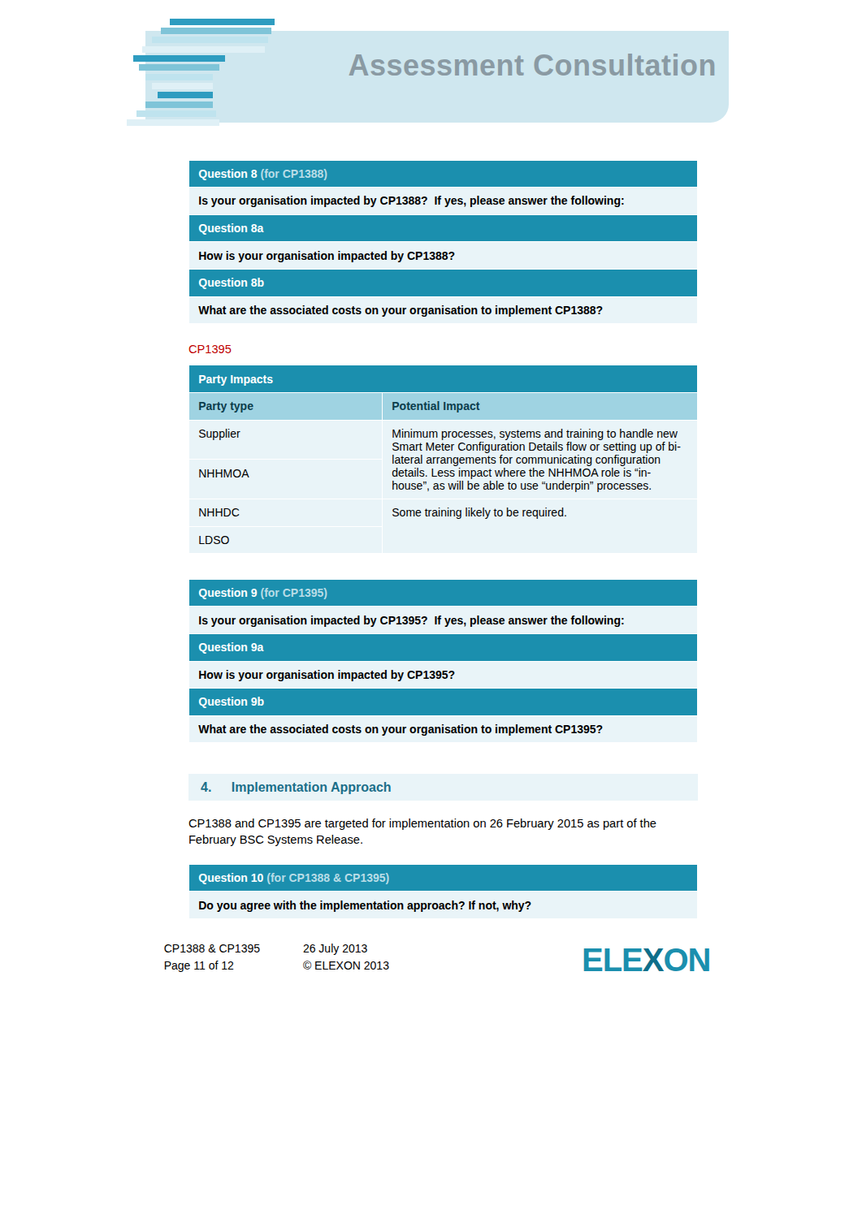Assessment Consultation
| Question 8 (for CP1388) |
| Is your organisation impacted by CP1388? If yes, please answer the following: |
| Question 8a |
| How is your organisation impacted by CP1388? |
| Question 8b |
| What are the associated costs on your organisation to implement CP1388? |
CP1395
| Party Impacts |
| --- |
| Party type | Potential Impact |
| Supplier | Minimum processes, systems and training to handle new Smart Meter Configuration Details flow or setting up of bi-lateral arrangements for communicating configuration details. Less impact where the NHHMOA role is “in-house”, as will be able to use “underpin” processes. |
| NHHMOA |
| NHHDC | Some training likely to be required. |
| LDSO |
| Question 9 (for CP1395) |
| Is your organisation impacted by CP1395? If yes, please answer the following: |
| Question 9a |
| How is your organisation impacted by CP1395? |
| Question 9b |
| What are the associated costs on your organisation to implement CP1395? |
4.
Implementation Approach
CP1388 and CP1395 are targeted for implementation on 26 February 2015 as part of the February BSC Systems Release.
| Question 10 (for CP1388 & CP1395) |
| Do you agree with the implementation approach? If not, why? |
CP1388 & CP1395
Page 11 of 12
26 July 2013
© ELEXON 2013
ELEXON